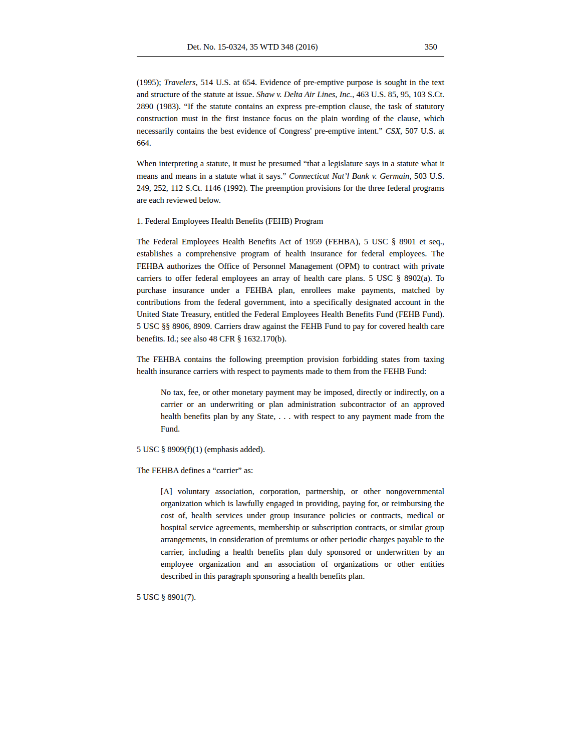Det. No. 15-0324, 35 WTD 348 (2016) 350
(1995); Travelers, 514 U.S. at 654. Evidence of pre-emptive purpose is sought in the text and structure of the statute at issue. Shaw v. Delta Air Lines, Inc., 463 U.S. 85, 95, 103 S.Ct. 2890 (1983). “If the statute contains an express pre-emption clause, the task of statutory construction must in the first instance focus on the plain wording of the clause, which necessarily contains the best evidence of Congress' pre-emptive intent.” CSX, 507 U.S. at 664.
When interpreting a statute, it must be presumed “that a legislature says in a statute what it means and means in a statute what it says.” Connecticut Nat’l Bank v. Germain, 503 U.S. 249, 252, 112 S.Ct. 1146 (1992). The preemption provisions for the three federal programs are each reviewed below.
1. Federal Employees Health Benefits (FEHB) Program
The Federal Employees Health Benefits Act of 1959 (FEHBA), 5 USC § 8901 et seq., establishes a comprehensive program of health insurance for federal employees. The FEHBA authorizes the Office of Personnel Management (OPM) to contract with private carriers to offer federal employees an array of health care plans. 5 USC § 8902(a). To purchase insurance under a FEHBA plan, enrollees make payments, matched by contributions from the federal government, into a specifically designated account in the United State Treasury, entitled the Federal Employees Health Benefits Fund (FEHB Fund). 5 USC §§ 8906, 8909. Carriers draw against the FEHB Fund to pay for covered health care benefits. Id.; see also 48 CFR § 1632.170(b).
The FEHBA contains the following preemption provision forbidding states from taxing health insurance carriers with respect to payments made to them from the FEHB Fund:
No tax, fee, or other monetary payment may be imposed, directly or indirectly, on a carrier or an underwriting or plan administration subcontractor of an approved health benefits plan by any State, . . . with respect to any payment made from the Fund.
5 USC § 8909(f)(1) (emphasis added).
The FEHBA defines a “carrier” as:
[A] voluntary association, corporation, partnership, or other nongovernmental organization which is lawfully engaged in providing, paying for, or reimbursing the cost of, health services under group insurance policies or contracts, medical or hospital service agreements, membership or subscription contracts, or similar group arrangements, in consideration of premiums or other periodic charges payable to the carrier, including a health benefits plan duly sponsored or underwritten by an employee organization and an association of organizations or other entities described in this paragraph sponsoring a health benefits plan.
5 USC § 8901(7).